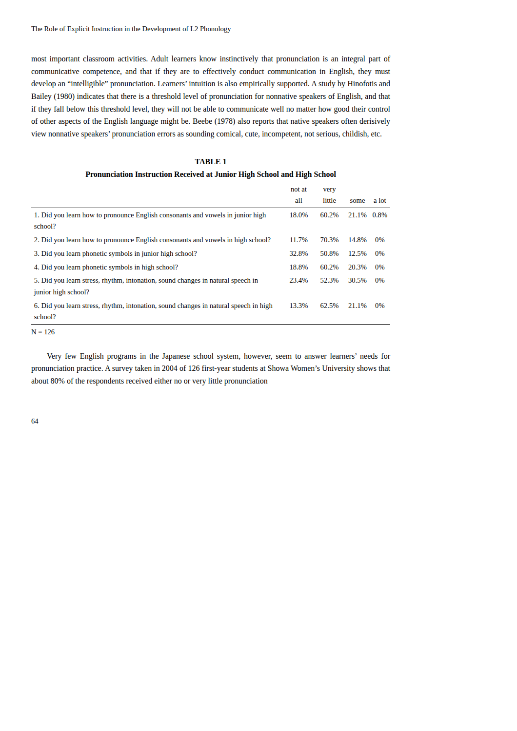The Role of Explicit Instruction in the Development of L2 Phonology
most important classroom activities. Adult learners know instinctively that pronunciation is an integral part of communicative competence, and that if they are to effectively conduct communication in English, they must develop an “intelligible” pronunciation. Learners’ intuition is also empirically supported. A study by Hinofotis and Bailey (1980) indicates that there is a threshold level of pronunciation for nonnative speakers of English, and that if they fall below this threshold level, they will not be able to communicate well no matter how good their control of other aspects of the English language might be. Beebe (1978) also reports that native speakers often derisively view nonnative speakers’ pronunciation errors as sounding comical, cute, incompetent, not serious, childish, etc.
TABLE 1
Pronunciation Instruction Received at Junior High School and High School
| | not at all | very little | some | a lot |
| --- | --- | --- | --- | --- |
| 1. Did you learn how to pronounce English consonants and vowels in junior high school? | 18.0% | 60.2% | 21.1% | 0.8% |
| 2. Did you learn how to pronounce English consonants and vowels in high school? | 11.7% | 70.3% | 14.8% | 0% |
| 3. Did you learn phonetic symbols in junior high school? | 32.8% | 50.8% | 12.5% | 0% |
| 4. Did you learn phonetic symbols in high school? | 18.8% | 60.2% | 20.3% | 0% |
| 5. Did you learn stress, rhythm, intonation, sound changes in natural speech in junior high school? | 23.4% | 52.3% | 30.5% | 0% |
| 6. Did you learn stress, rhythm, intonation, sound changes in natural speech in high school? | 13.3% | 62.5% | 21.1% | 0% |
N = 126
Very few English programs in the Japanese school system, however, seem to answer learners’ needs for pronunciation practice. A survey taken in 2004 of 126 first-year students at Showa Women’s University shows that about 80% of the respondents received either no or very little pronunciation
64